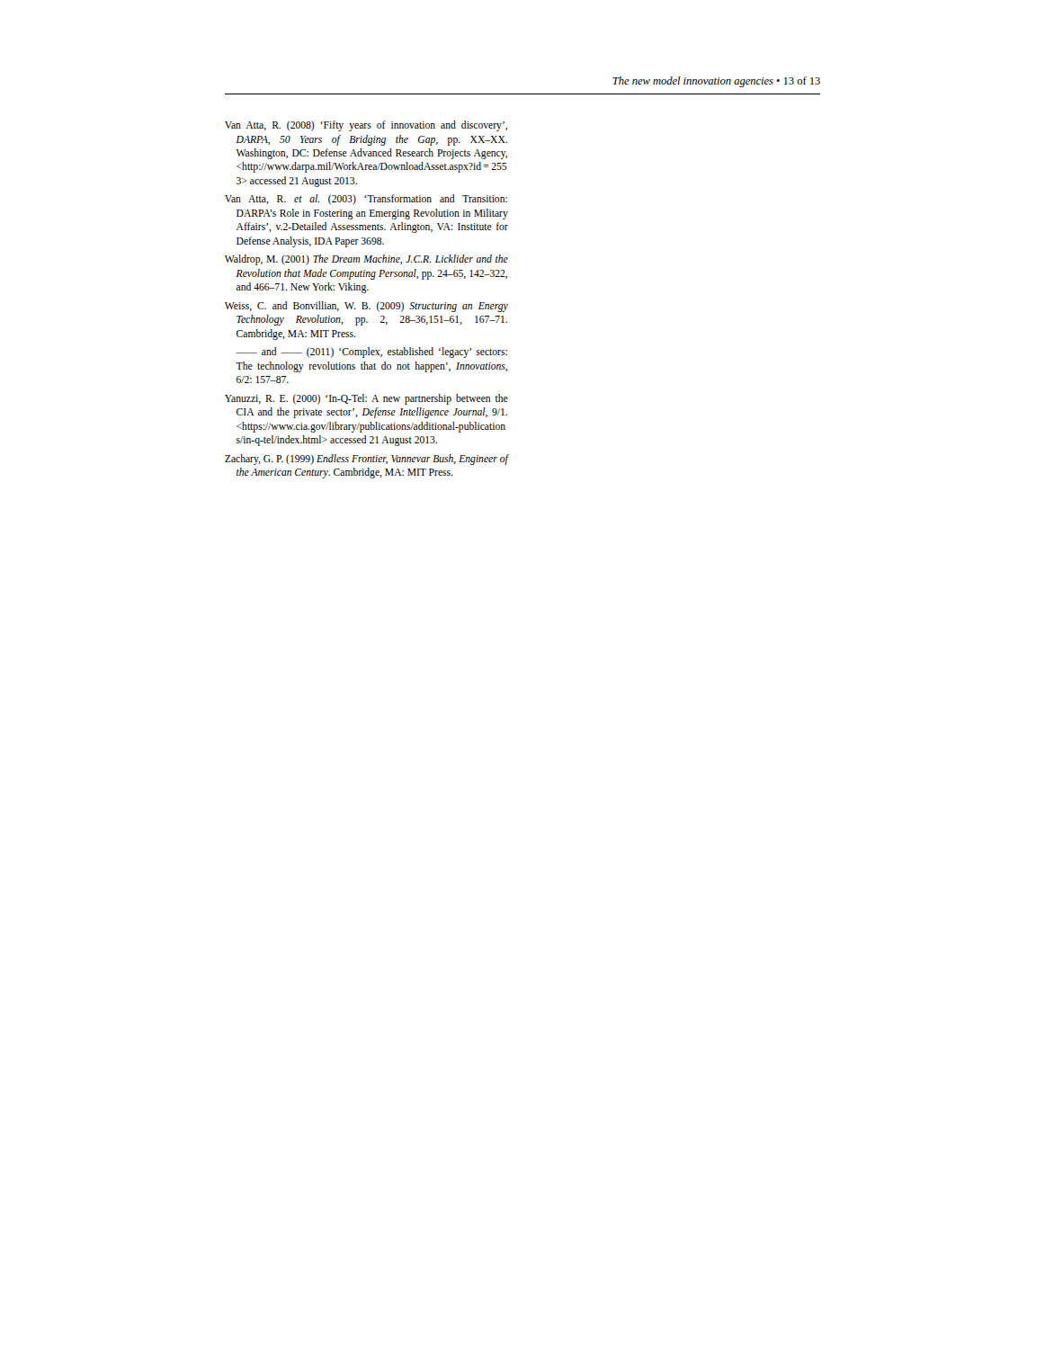The new model innovation agencies • 13 of 13
Van Atta, R. (2008) ‘Fifty years of innovation and discovery’, DARPA, 50 Years of Bridging the Gap, pp. XX–XX. Washington, DC: Defense Advanced Research Projects Agency, <http://www.darpa.mil/WorkArea/DownloadAsset.aspx?id = 2553> accessed 21 August 2013.
Van Atta, R. et al. (2003) ‘Transformation and Transition: DARPA’s Role in Fostering an Emerging Revolution in Military Affairs’, v.2-Detailed Assessments. Arlington, VA: Institute for Defense Analysis, IDA Paper 3698.
Waldrop, M. (2001) The Dream Machine, J.C.R. Licklider and the Revolution that Made Computing Personal, pp. 24–65, 142–322, and 466–71. New York: Viking.
Weiss, C. and Bonvillian, W. B. (2009) Structuring an Energy Technology Revolution, pp. 2, 28–36,151–61, 167–71. Cambridge, MA: MIT Press.
—— and —— (2011) ‘Complex, established ‘legacy’ sectors: The technology revolutions that do not happen’, Innovations, 6/2: 157–87.
Yanuzzi, R. E. (2000) ‘In-Q-Tel: A new partnership between the CIA and the private sector’, Defense Intelligence Journal, 9/1. <https://www.cia.gov/library/publications/additional-publications/in-q-tel/index.html> accessed 21 August 2013.
Zachary, G. P. (1999) Endless Frontier, Vannevar Bush, Engineer of the American Century. Cambridge, MA: MIT Press.